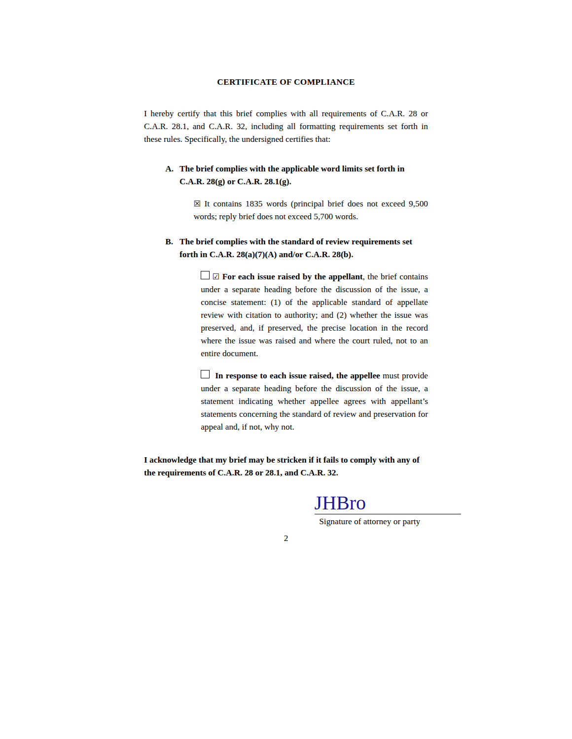CERTIFICATE OF COMPLIANCE
I hereby certify that this brief complies with all requirements of C.A.R. 28 or C.A.R. 28.1, and C.A.R. 32, including all formatting requirements set forth in these rules. Specifically, the undersigned certifies that:
The brief complies with the applicable word limits set forth in C.A.R. 28(g) or C.A.R. 28.1(g).
☒ It contains 1835 words (principal brief does not exceed 9,500 words; reply brief does not exceed 5,700 words.
The brief complies with the standard of review requirements set forth in C.A.R. 28(a)(7)(A) and/or C.A.R. 28(b).
☑ For each issue raised by the appellant, the brief contains under a separate heading before the discussion of the issue, a concise statement: (1) of the applicable standard of appellate review with citation to authority; and (2) whether the issue was preserved, and, if preserved, the precise location in the record where the issue was raised and where the court ruled, not to an entire document.
In response to each issue raised, the appellee must provide under a separate heading before the discussion of the issue, a statement indicating whether appellee agrees with appellant’s statements concerning the standard of review and preservation for appeal and, if not, why not.
I acknowledge that my brief may be stricken if it fails to comply with any of the requirements of C.A.R. 28 or 28.1, and C.A.R. 32.
JHBro
Signature of attorney or party
2